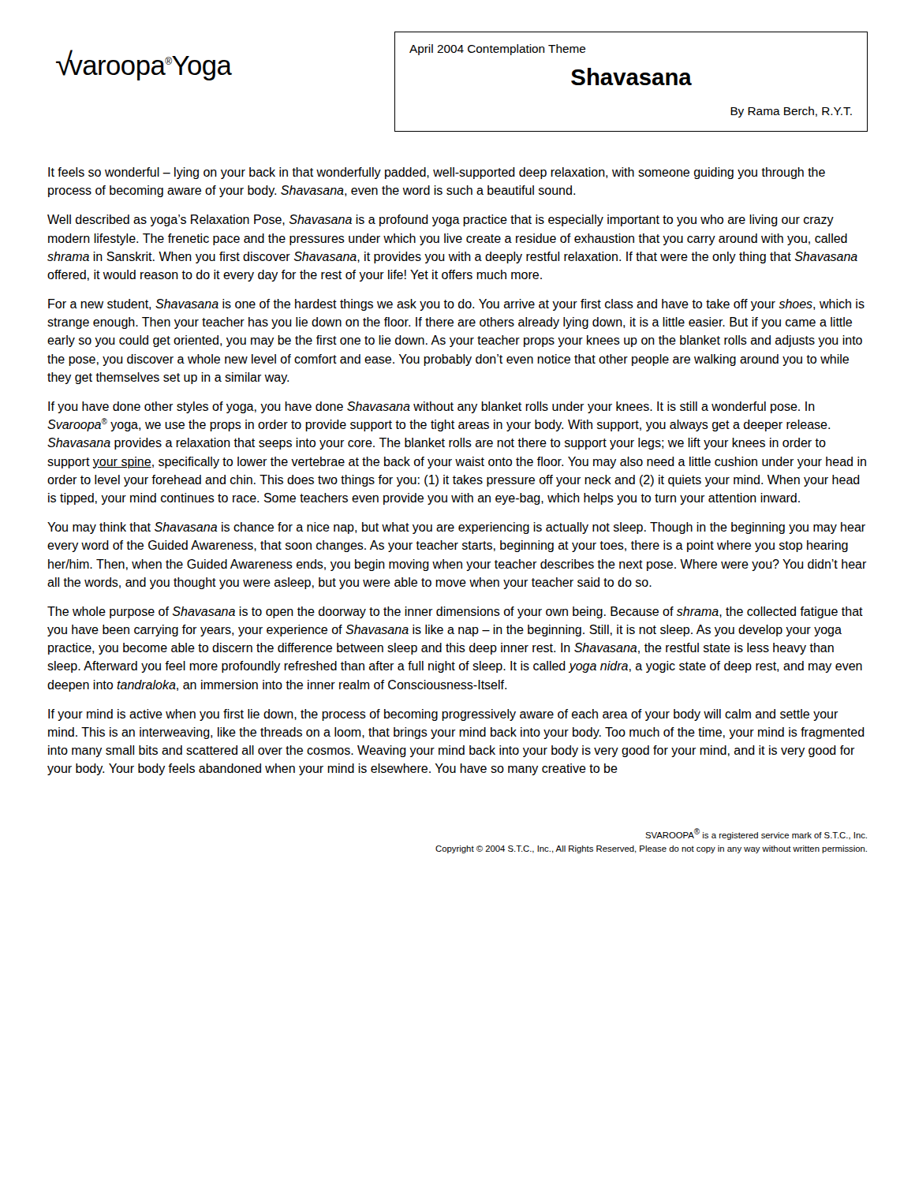√varoopa®Yoga
April 2004 Contemplation Theme
Shavasana
By Rama Berch, R.Y.T.
It feels so wonderful – lying on your back in that wonderfully padded, well-supported deep relaxation, with someone guiding you through the process of becoming aware of your body. Shavasana, even the word is such a beautiful sound.
Well described as yoga’s Relaxation Pose, Shavasana is a profound yoga practice that is especially important to you who are living our crazy modern lifestyle. The frenetic pace and the pressures under which you live create a residue of exhaustion that you carry around with you, called shrama in Sanskrit. When you first discover Shavasana, it provides you with a deeply restful relaxation. If that were the only thing that Shavasana offered, it would reason to do it every day for the rest of your life! Yet it offers much more.
For a new student, Shavasana is one of the hardest things we ask you to do. You arrive at your first class and have to take off your shoes, which is strange enough. Then your teacher has you lie down on the floor. If there are others already lying down, it is a little easier. But if you came a little early so you could get oriented, you may be the first one to lie down. As your teacher props your knees up on the blanket rolls and adjusts you into the pose, you discover a whole new level of comfort and ease. You probably don’t even notice that other people are walking around you to while they get themselves set up in a similar way.
If you have done other styles of yoga, you have done Shavasana without any blanket rolls under your knees. It is still a wonderful pose. In Svaroopa® yoga, we use the props in order to provide support to the tight areas in your body. With support, you always get a deeper release. Shavasana provides a relaxation that seeps into your core. The blanket rolls are not there to support your legs; we lift your knees in order to support your spine, specifically to lower the vertebrae at the back of your waist onto the floor. You may also need a little cushion under your head in order to level your forehead and chin. This does two things for you: (1) it takes pressure off your neck and (2) it quiets your mind. When your head is tipped, your mind continues to race. Some teachers even provide you with an eye-bag, which helps you to turn your attention inward.
You may think that Shavasana is chance for a nice nap, but what you are experiencing is actually not sleep. Though in the beginning you may hear every word of the Guided Awareness, that soon changes. As your teacher starts, beginning at your toes, there is a point where you stop hearing her/him. Then, when the Guided Awareness ends, you begin moving when your teacher describes the next pose. Where were you? You didn’t hear all the words, and you thought you were asleep, but you were able to move when your teacher said to do so.
The whole purpose of Shavasana is to open the doorway to the inner dimensions of your own being. Because of shrama, the collected fatigue that you have been carrying for years, your experience of Shavasana is like a nap – in the beginning. Still, it is not sleep. As you develop your yoga practice, you become able to discern the difference between sleep and this deep inner rest. In Shavasana, the restful state is less heavy than sleep. Afterward you feel more profoundly refreshed than after a full night of sleep. It is called yoga nidra, a yogic state of deep rest, and may even deepen into tandraloka, an immersion into the inner realm of Consciousness-Itself.
If your mind is active when you first lie down, the process of becoming progressively aware of each area of your body will calm and settle your mind. This is an interweaving, like the threads on a loom, that brings your mind back into your body. Too much of the time, your mind is fragmented into many small bits and scattered all over the cosmos. Weaving your mind back into your body is very good for your mind, and it is very good for your body. Your body feels abandoned when your mind is elsewhere. You have so many creative to be
SVAROOPA® is a registered service mark of S.T.C., Inc.
Copyright © 2004 S.T.C., Inc., All Rights Reserved, Please do not copy in any way without written permission.